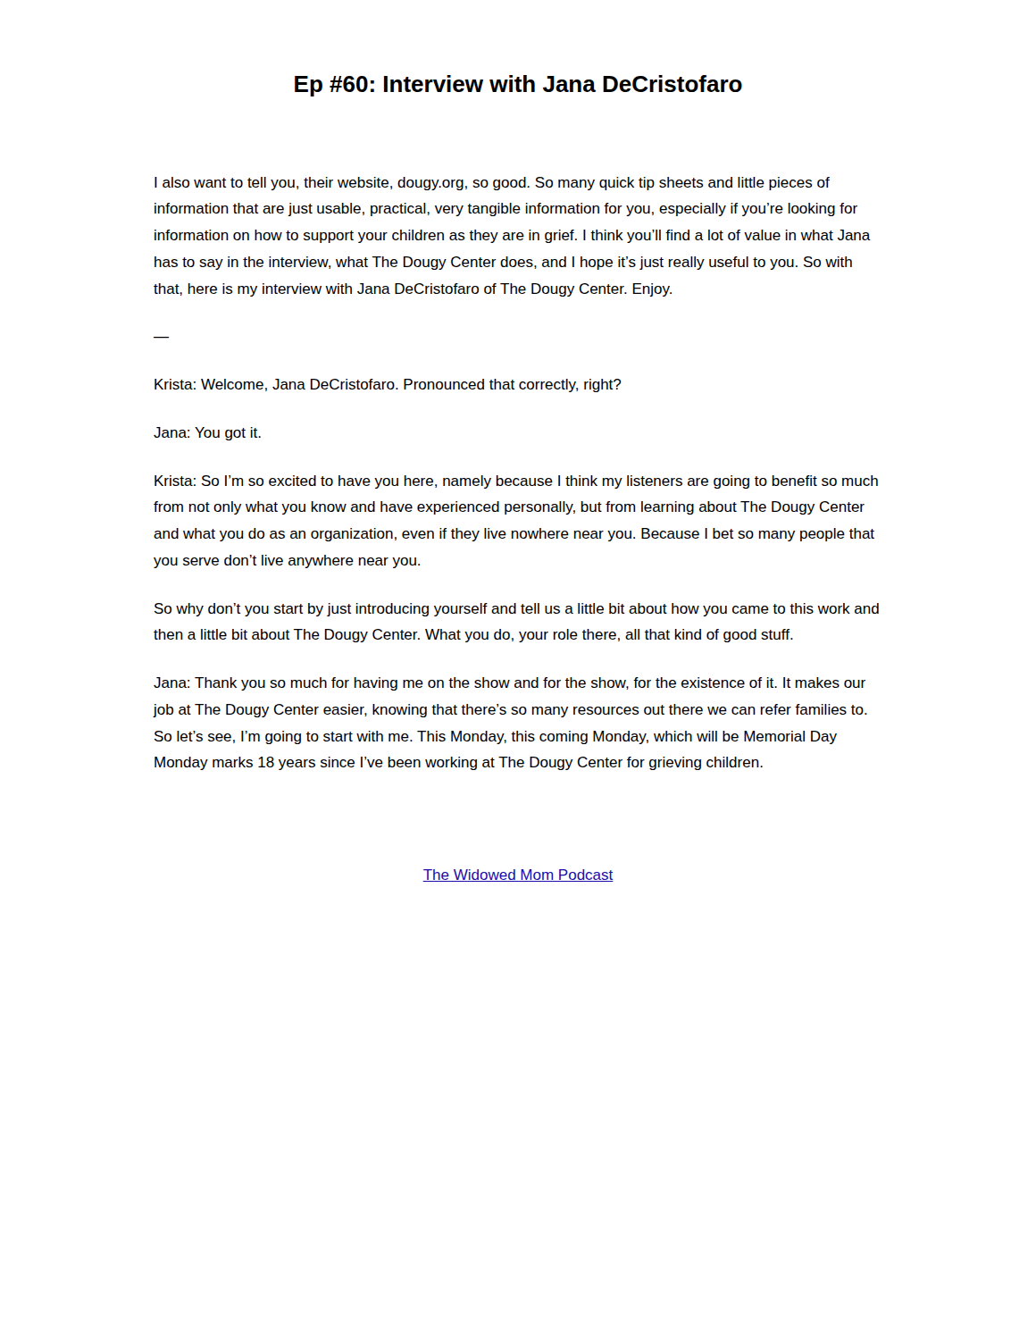Ep #60: Interview with Jana DeCristofaro
I also want to tell you, their website, dougy.org, so good. So many quick tip sheets and little pieces of information that are just usable, practical, very tangible information for you, especially if you’re looking for information on how to support your children as they are in grief. I think you’ll find a lot of value in what Jana has to say in the interview, what The Dougy Center does, and I hope it’s just really useful to you. So with that, here is my interview with Jana DeCristofaro of The Dougy Center. Enjoy.
—
Krista: Welcome, Jana DeCristofaro. Pronounced that correctly, right?
Jana: You got it.
Krista: So I’m so excited to have you here, namely because I think my listeners are going to benefit so much from not only what you know and have experienced personally, but from learning about The Dougy Center and what you do as an organization, even if they live nowhere near you. Because I bet so many people that you serve don’t live anywhere near you.
So why don’t you start by just introducing yourself and tell us a little bit about how you came to this work and then a little bit about The Dougy Center. What you do, your role there, all that kind of good stuff.
Jana: Thank you so much for having me on the show and for the show, for the existence of it. It makes our job at The Dougy Center easier, knowing that there’s so many resources out there we can refer families to. So let’s see, I’m going to start with me. This Monday, this coming Monday, which will be Memorial Day Monday marks 18 years since I’ve been working at The Dougy Center for grieving children.
The Widowed Mom Podcast